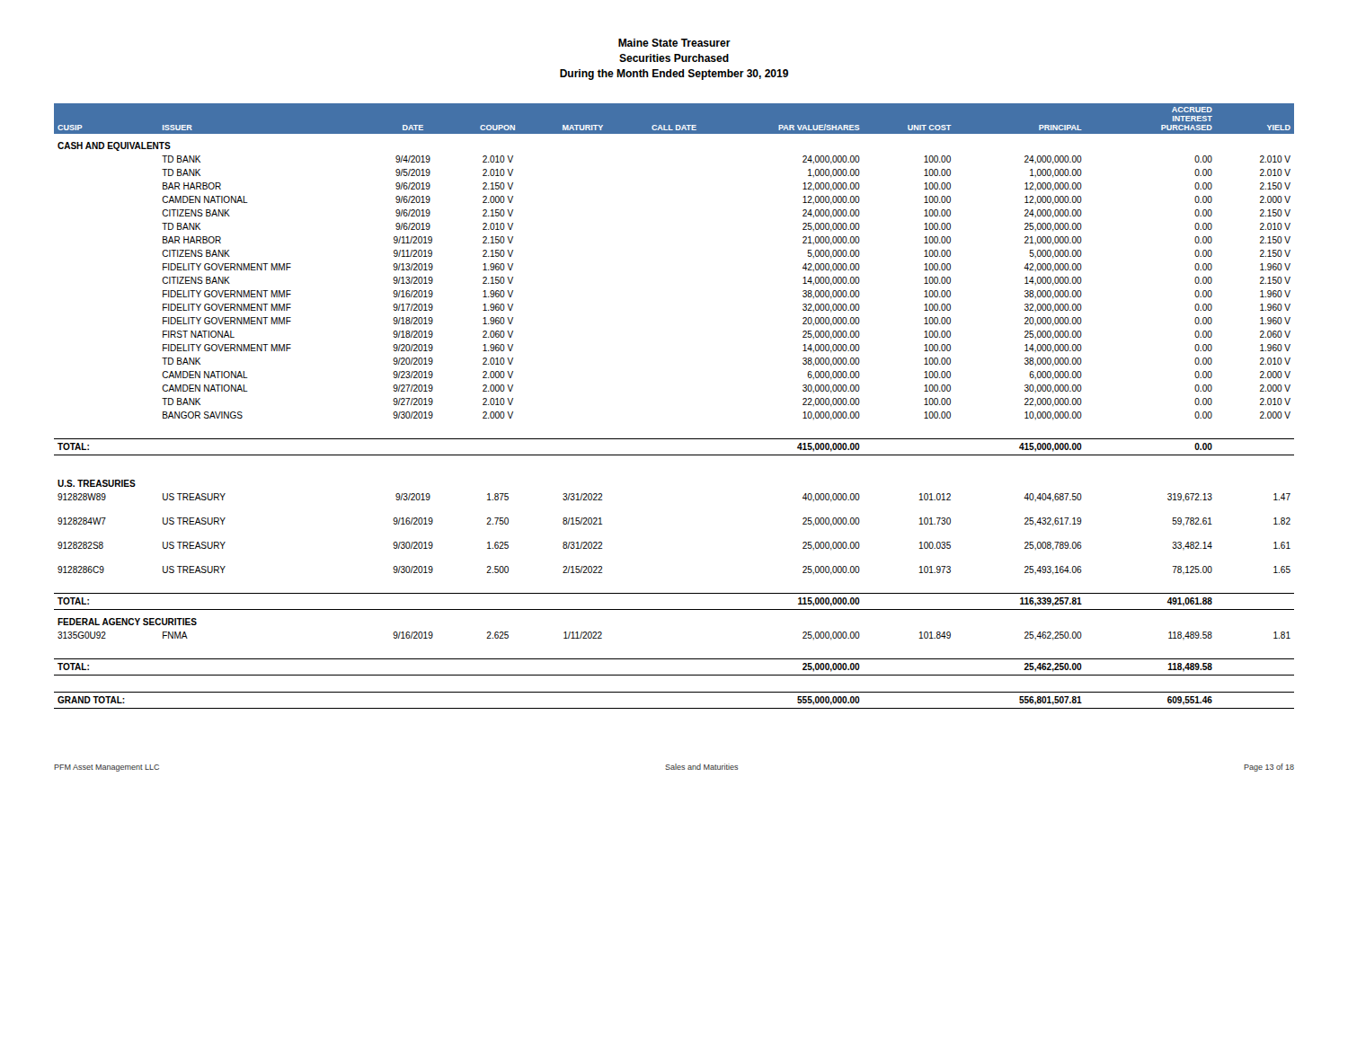Maine State Treasurer
Securities Purchased
During the Month Ended September 30, 2019
| CUSIP | ISSUER | DATE | COUPON | MATURITY | CALL DATE | PAR VALUE/SHARES | UNIT COST | PRINCIPAL | ACCRUED INTEREST PURCHASED | YIELD |
| --- | --- | --- | --- | --- | --- | --- | --- | --- | --- | --- |
| CASH AND EQUIVALENTS |
| | TD BANK | 9/4/2019 | 2.010 V | | | 24,000,000.00 | 100.00 | 24,000,000.00 | 0.00 | 2.010 V |
| | TD BANK | 9/5/2019 | 2.010 V | | | 1,000,000.00 | 100.00 | 1,000,000.00 | 0.00 | 2.010 V |
| | BAR HARBOR | 9/6/2019 | 2.150 V | | | 12,000,000.00 | 100.00 | 12,000,000.00 | 0.00 | 2.150 V |
| | CAMDEN NATIONAL | 9/6/2019 | 2.000 V | | | 12,000,000.00 | 100.00 | 12,000,000.00 | 0.00 | 2.000 V |
| | CITIZENS BANK | 9/6/2019 | 2.150 V | | | 24,000,000.00 | 100.00 | 24,000,000.00 | 0.00 | 2.150 V |
| | TD BANK | 9/6/2019 | 2.010 V | | | 25,000,000.00 | 100.00 | 25,000,000.00 | 0.00 | 2.010 V |
| | BAR HARBOR | 9/11/2019 | 2.150 V | | | 21,000,000.00 | 100.00 | 21,000,000.00 | 0.00 | 2.150 V |
| | CITIZENS BANK | 9/11/2019 | 2.150 V | | | 5,000,000.00 | 100.00 | 5,000,000.00 | 0.00 | 2.150 V |
| | FIDELITY GOVERNMENT MMF | 9/13/2019 | 1.960 V | | | 42,000,000.00 | 100.00 | 42,000,000.00 | 0.00 | 1.960 V |
| | CITIZENS BANK | 9/13/2019 | 2.150 V | | | 14,000,000.00 | 100.00 | 14,000,000.00 | 0.00 | 2.150 V |
| | FIDELITY GOVERNMENT MMF | 9/16/2019 | 1.960 V | | | 38,000,000.00 | 100.00 | 38,000,000.00 | 0.00 | 1.960 V |
| | FIDELITY GOVERNMENT MMF | 9/17/2019 | 1.960 V | | | 32,000,000.00 | 100.00 | 32,000,000.00 | 0.00 | 1.960 V |
| | FIDELITY GOVERNMENT MMF | 9/18/2019 | 1.960 V | | | 20,000,000.00 | 100.00 | 20,000,000.00 | 0.00 | 1.960 V |
| | FIRST NATIONAL | 9/18/2019 | 2.060 V | | | 25,000,000.00 | 100.00 | 25,000,000.00 | 0.00 | 2.060 V |
| | FIDELITY GOVERNMENT MMF | 9/20/2019 | 1.960 V | | | 14,000,000.00 | 100.00 | 14,000,000.00 | 0.00 | 1.960 V |
| | TD BANK | 9/20/2019 | 2.010 V | | | 38,000,000.00 | 100.00 | 38,000,000.00 | 0.00 | 2.010 V |
| | CAMDEN NATIONAL | 9/23/2019 | 2.000 V | | | 6,000,000.00 | 100.00 | 6,000,000.00 | 0.00 | 2.000 V |
| | CAMDEN NATIONAL | 9/27/2019 | 2.000 V | | | 30,000,000.00 | 100.00 | 30,000,000.00 | 0.00 | 2.000 V |
| | TD BANK | 9/27/2019 | 2.010 V | | | 22,000,000.00 | 100.00 | 22,000,000.00 | 0.00 | 2.010 V |
| | BANGOR SAVINGS | 9/30/2019 | 2.000 V | | | 10,000,000.00 | 100.00 | 10,000,000.00 | 0.00 | 2.000 V |
| TOTAL: | | | | | | 415,000,000.00 | | 415,000,000.00 | 0.00 | |
| U.S. TREASURIES |
| 912828W89 | US TREASURY | 9/3/2019 | 1.875 | 3/31/2022 | | 40,000,000.00 | 101.012 | 40,404,687.50 | 319,672.13 | 1.47 |
| 9128284W7 | US TREASURY | 9/16/2019 | 2.750 | 8/15/2021 | | 25,000,000.00 | 101.730 | 25,432,617.19 | 59,782.61 | 1.82 |
| 9128282S8 | US TREASURY | 9/30/2019 | 1.625 | 8/31/2022 | | 25,000,000.00 | 100.035 | 25,008,789.06 | 33,482.14 | 1.61 |
| 9128286C9 | US TREASURY | 9/30/2019 | 2.500 | 2/15/2022 | | 25,000,000.00 | 101.973 | 25,493,164.06 | 78,125.00 | 1.65 |
| TOTAL: | | | | | | 115,000,000.00 | | 116,339,257.81 | 491,061.88 | |
| FEDERAL AGENCY SECURITIES |
| 3135G0U92 | FNMA | 9/16/2019 | 2.625 | 1/11/2022 | | 25,000,000.00 | 101.849 | 25,462,250.00 | 118,489.58 | 1.81 |
| TOTAL: | | | | | | 25,000,000.00 | | 25,462,250.00 | 118,489.58 | |
| GRAND TOTAL: | | | | | | 555,000,000.00 | | 556,801,507.81 | 609,551.46 | |
PFM Asset Management LLC
Sales and Maturities
Page 13 of 18